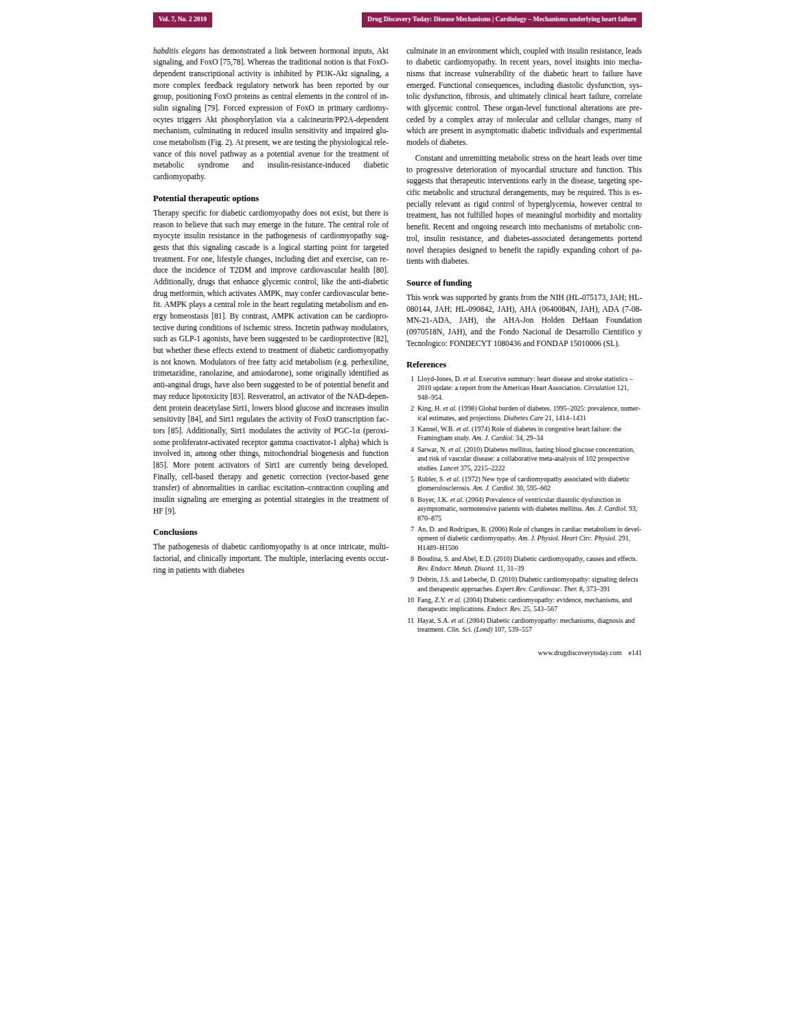Vol. 7, No. 2 2010
Drug Discovery Today: Disease Mechanisms | Cardiology – Mechanisms underlying heart failure
habditis elegans has demonstrated a link between hormonal inputs, Akt signaling, and FoxO [75,78]. Whereas the traditional notion is that FoxO-dependent transcriptional activity is inhibited by PI3K-Akt signaling, a more complex feedback regulatory network has been reported by our group, positioning FoxO proteins as central elements in the control of insulin signaling [79]. Forced expression of FoxO in primary cardiomyocytes triggers Akt phosphorylation via a calcineurin/PP2A-dependent mechanism, culminating in reduced insulin sensitivity and impaired glucose metabolism (Fig. 2). At present, we are testing the physiological relevance of this novel pathway as a potential avenue for the treatment of metabolic syndrome and insulin-resistance-induced diabetic cardiomyopathy.
Potential therapeutic options
Therapy specific for diabetic cardiomyopathy does not exist, but there is reason to believe that such may emerge in the future. The central role of myocyte insulin resistance in the pathogenesis of cardiomyopathy suggests that this signaling cascade is a logical starting point for targeted treatment. For one, lifestyle changes, including diet and exercise, can reduce the incidence of T2DM and improve cardiovascular health [80]. Additionally, drugs that enhance glycemic control, like the anti-diabetic drug metformin, which activates AMPK, may confer cardiovascular benefit. AMPK plays a central role in the heart regulating metabolism and energy homeostasis [81]. By contrast, AMPK activation can be cardioprotective during conditions of ischemic stress. Incretin pathway modulators, such as GLP-1 agonists, have been suggested to be cardioprotective [82], but whether these effects extend to treatment of diabetic cardiomyopathy is not known. Modulators of free fatty acid metabolism (e.g. perhexiline, trimetazidine, ranolazine, and amiodarone), some originally identified as anti-anginal drugs, have also been suggested to be of potential benefit and may reduce lipotoxicity [83]. Resveratrol, an activator of the NAD-dependent protein deacetylase Sirt1, lowers blood glucose and increases insulin sensitivity [84], and Sirt1 regulates the activity of FoxO transcription factors [85]. Additionally, Sirt1 modulates the activity of PGC-1α (peroxisome proliferator-activated receptor gamma coactivator-1 alpha) which is involved in, among other things, mitochondrial biogenesis and function [85]. More potent activators of Sirt1 are currently being developed. Finally, cell-based therapy and genetic correction (vector-based gene transfer) of abnormalities in cardiac excitation–contraction coupling and insulin signaling are emerging as potential strategies in the treatment of HF [9].
Conclusions
The pathogenesis of diabetic cardiomyopathy is at once intricate, multifactorial, and clinically important. The multiple, interlacing events occurring in patients with diabetes
culminate in an environment which, coupled with insulin resistance, leads to diabetic cardiomyopathy. In recent years, novel insights into mechanisms that increase vulnerability of the diabetic heart to failure have emerged. Functional consequences, including diastolic dysfunction, systolic dysfunction, fibrosis, and ultimately clinical heart failure, correlate with glycemic control. These organ-level functional alterations are preceded by a complex array of molecular and cellular changes, many of which are present in asymptomatic diabetic individuals and experimental models of diabetes.
Constant and unremitting metabolic stress on the heart leads over time to progressive deterioration of myocardial structure and function. This suggests that therapeutic interventions early in the disease, targeting specific metabolic and structural derangements, may be required. This is especially relevant as rigid control of hyperglycemia, however central to treatment, has not fulfilled hopes of meaningful morbidity and mortality benefit. Recent and ongoing research into mechanisms of metabolic control, insulin resistance, and diabetes-associated derangements portend novel therapies designed to benefit the rapidly expanding cohort of patients with diabetes.
Source of funding
This work was supported by grants from the NIH (HL-075173, JAH; HL-080144, JAH; HL-090842, JAH), AHA (0640084N, JAH), ADA (7-08-MN-21-ADA, JAH), the AHA-Jon Holden DeHaan Foundation (0970518N, JAH), and the Fondo Nacional de Desarrollo Cientifico y Tecnologico: FONDECYT 1080436 and FONDAP 15010006 (SL).
References
1 Lloyd-Jones, D. et al. Executive summary: heart disease and stroke statistics – 2010 update: a report from the American Heart Association. Circulation 121, 948–954.
2 King, H. et al. (1998) Global burden of diabetes, 1995–2025: prevalence, numerical estimates, and projections. Diabetes Care 21, 1414–1431
3 Kannel, W.B. et al. (1974) Role of diabetes in congestive heart failure: the Framingham study. Am. J. Cardiol. 34, 29–34
4 Sarwar, N. et al. (2010) Diabetes mellitus, fasting blood glucose concentration, and risk of vascular disease: a collaborative meta-analysis of 102 prospective studies. Lancet 375, 2215–2222
5 Rubler, S. et al. (1972) New type of cardiomyopathy associated with diabetic glomerulosclerosis. Am. J. Cardiol. 30, 595–602
6 Boyer, J.K. et al. (2004) Prevalence of ventricular diastolic dysfunction in asymptomatic, normotensive patients with diabetes mellitus. Am. J. Cardiol. 93, 870–875
7 An, D. and Rodrigues, B. (2006) Role of changes in cardiac metabolism in development of diabetic cardiomyopathy. Am. J. Physiol. Heart Circ. Physiol. 291, H1489–H1506
8 Boudina, S. and Abel, E.D. (2010) Diabetic cardiomyopathy, causes and effects. Rev. Endocr. Metab. Disord. 11, 31–39
9 Dobrin, J.S. and Lebeche, D. (2010) Diabetic cardiomyopathy: signaling defects and therapeutic approaches. Expert Rev. Cardiovasc. Ther. 8, 373–391
10 Fang, Z.Y. et al. (2004) Diabetic cardiomyopathy: evidence, mechanisms, and therapeutic implications. Endocr. Rev. 25, 543–567
11 Hayat, S.A. et al. (2004) Diabetic cardiomyopathy: mechanisms, diagnosis and treatment. Clin. Sci. (Lond) 107, 539–557
www.drugdiscoverytoday.com e141